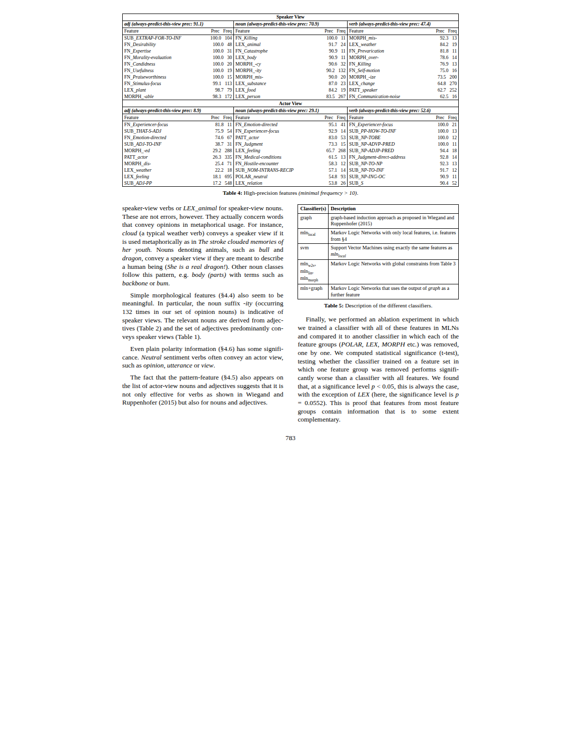Table 4: High-precision features (minimal frequency > 10) .
| Speaker View |
| adj (always-predict-this-view prec: 91.1) | noun (always-predict-this-view prec: 70.9) | verb (always-predict-this-view prec: 47.4) |
| Feature | Prec Freq | Feature | Prec Freq | Feature | Prec Freq |
| SUB_ EXTRAP-FOR-TO-INF | 100.0 104 | FN_ Killing | 100.0 11 | MORPH_ mis- | 92.3 13 |
| FN_ Desirability | 100.0 48 | LEX_ animal | 91.7 24 | LEX_ weather | 84.2 19 |
| FN_ Expertise | 100.0 31 | FN_ Catastrophe | 90.9 11 | FN_ Prevarication | 81.8 11 |
| FN_ Morality-evaluation | 100.0 30 | LEX_ body | 90.9 11 | MORPH_ over- | 78.6 14 |
| FN_ Candidness | 100.0 20 | MORPH_ -cy | 90.6 32 | FN_ Killing | 76.9 13 |
| FN_ Usefulness | 100.0 19 | MORPH_ -ity | 90.2 132 | FN_ Self-motion | 75.0 16 |
| FN_ Praiseworthiness | 100.0 15 | MORPH_ mis- | 90.0 20 | MORPH_ -ize | 73.5 200 |
| FN_ Stimulus-focus | 99.1 113 | LEX_ substance | 87.0 23 | LEX_ change | 64.8 270 |
| LEX_ plant | 98.7 79 | LEX_ food | 84.2 19 | PATT_ speaker | 62.7 252 |
| MORPH_ -able | 98.3 172 | LEX_ person | 83.5 267 | FN_ Communication-noise | 62.5 16 |
| Actor View |
| adj (always-predict-this-view prec: 8.9) | noun (always-predict-this-view prec: 29.1) | verb (always-predict-this-view prec: 52.6) |
| Feature | Prec Freq | Feature | Prec Freq | Feature | Prec Freq |
| FN_ Experiencer-focus | 81.8 11 | FN_ Emotion-directed | 95.1 41 | FN_ Experiencer-focus | 100.0 21 |
| SUB_ THAT-S-ADJ | 75.9 54 | FN_ Experiencer-focus | 92.9 14 | SUB_ PP-HOW-TO-INF | 100.0 13 |
| FN_ Emotion-directed | 74.6 67 | PATT_ actor | 83.0 53 | SUB_ NP-TOBE | 100.0 12 |
| SUB_ ADJ-TO-INF | 38.7 31 | FN_ Judgment | 73.3 15 | SUB_ NP-ADVP-PRED | 100.0 11 |
| MORPH_ -ed | 29.2 288 | LEX_ feeling | 65.7 268 | SUB_ NP-ADJP-PRED | 94.4 18 |
| PATT_ actor | 26.3 335 | FN_ Medical-conditions | 61.5 13 | FN_ Judgment-direct-address | 92.8 14 |
| MORPH_ dis- | 25.4 71 | FN_ Hostile-encounter | 58.3 12 | SUB_ NP-TO-NP | 92.3 13 |
| LEX_ weather | 22.2 18 | SUB_ NOM-INTRANS-RECIP | 57.1 14 | SUB_ NP-TO-INF | 91.7 12 |
| LEX_ feeling | 18.1 695 | POLAR_ neutral | 54.8 93 | SUB_ NP-ING-OC | 90.9 11 |
| SUB_ ADJ-PP | 17.2 548 | LEX_ relation | 53.8 26 | SUB_ S | 90.4 52 |
speaker-view verbs or LEX_animal for speaker-view nouns. These are not errors, however. They actually concern words that convey opinions in metaphorical usage. For instance, cloud (a typical weather verb) conveys a speaker view if it is used metaphorically as in The stroke clouded memories of her youth. Nouns denoting animals, such as bull and dragon, convey a speaker view if they are meant to describe a human being (She is a real dragon!). Other noun classes follow this pattern, e.g. body (parts) with terms such as backbone or bum.
Simple morphological features (§4.4) also seem to be meaningful. In particular, the noun suffix -ity (occurring 132 times in our set of opinion nouns) is indicative of speaker views. The relevant nouns are derived from adjectives (Table 2) and the set of adjectives predominantly conveys speaker views (Table 1).
Even plain polarity information (§4.6) has some significance. Neutral sentiment verbs often convey an actor view, such as opinion, utterance or view.
The fact that the pattern-feature (§4.5) also appears on the list of actor-view nouns and adjectives suggests that it is not only effective for verbs as shown in Wiegand and Ruppenhofer (2015) but also for nouns and adjectives.
| Classifier(s) | Description |
| --- | --- |
| graph | graph-based induction approach as proposed in Wiegand and Ruppenhofer (2015) |
| mln local | Markov Logic Networks with only local features, i.e. features from §4 |
| svm | Support Vector Machines using exactly the same features as mln local |
| mln w2v , mln lin , mln morph | Markov Logic Networks with global constraints from Table 3 |
| mln+graph | Markov Logic Networks that uses the output of graph as a further feature |
Table 5: Description of the different classifiers.
Finally, we performed an ablation experiment in which we trained a classifier with all of these features in MLNs and compared it to another classifier in which each of the feature groups (POLAR, LEX, MORPH etc.) was removed, one by one. We computed statistical significance (t-test), testing whether the classifier trained on a feature set in which one feature group was removed performs significantly worse than a classifier with all features. We found that, at a significance level p < 0.05, this is always the case, with the exception of LEX (here, the significance level is p = 0.0552). This is proof that features from most feature groups contain information that is to some extent complementary.
783